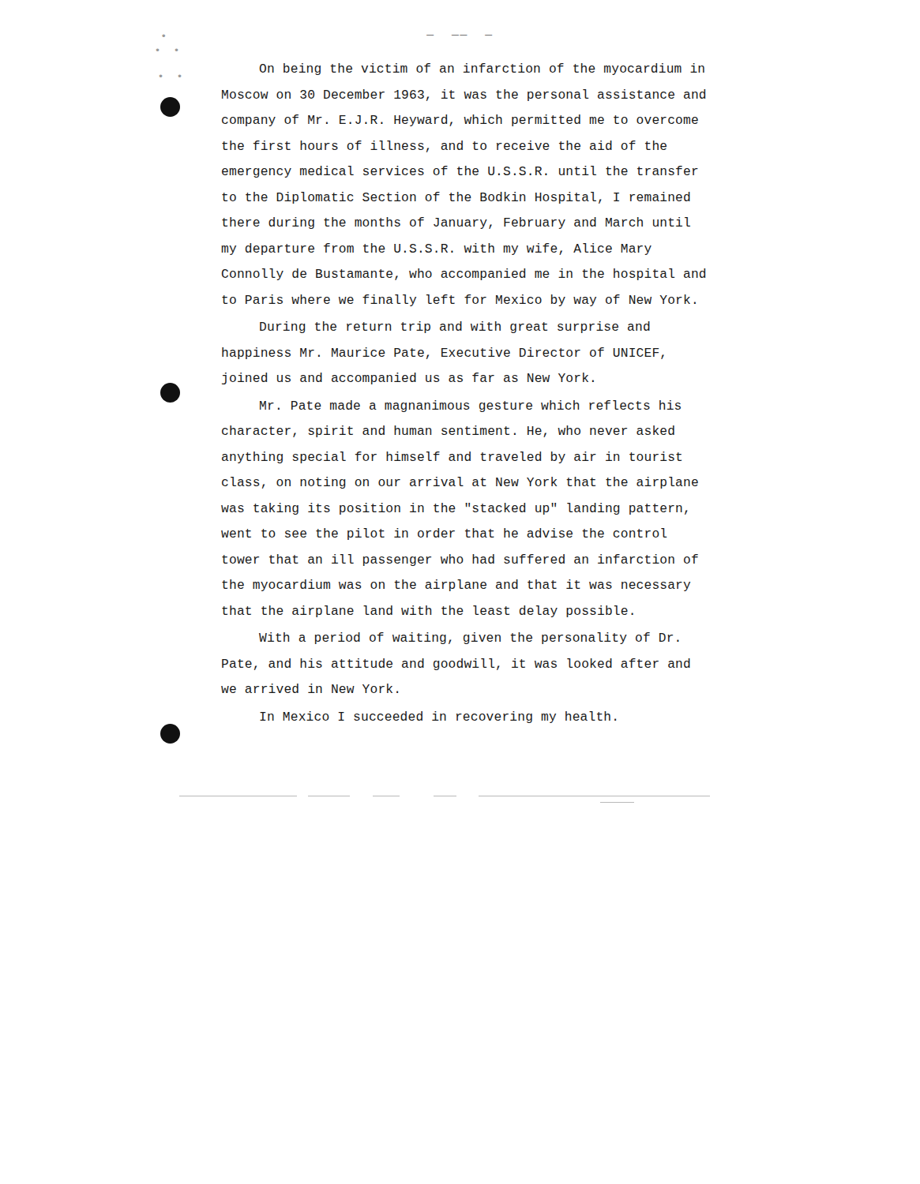— —— —
•
• •
• •
On being the victim of an infarction of the myocardium in Moscow on 30 December 1963, it was the personal assistance and company of Mr. E.J.R. Heyward, which permitted me to overcome the first hours of illness, and to receive the aid of the emergency medical services of the U.S.S.R. until the transfer to the Diplomatic Section of the Bodkin Hospital, I remained there during the months of January, February and March until my departure from the U.S.S.R. with my wife, Alice Mary Connolly de Bustamante, who accompanied me in the hospital and to Paris where we finally left for Mexico by way of New York.
During the return trip and with great surprise and happiness Mr. Maurice Pate, Executive Director of UNICEF, joined us and accompanied us as far as New York.
Mr. Pate made a magnanimous gesture which reflects his character, spirit and human sentiment. He, who never asked anything special for himself and traveled by air in tourist class, on noting on our arrival at New York that the airplane was taking its position in the "stacked up" landing pattern, went to see the pilot in order that he advise the control tower that an ill passenger who had suffered an infarction of the myocardium was on the airplane and that it was necessary that the airplane land with the least delay possible.
With a period of waiting, given the personality of Dr. Pate, and his attitude and goodwill, it was looked after and we arrived in New York.
In Mexico I succeeded in recovering my health.